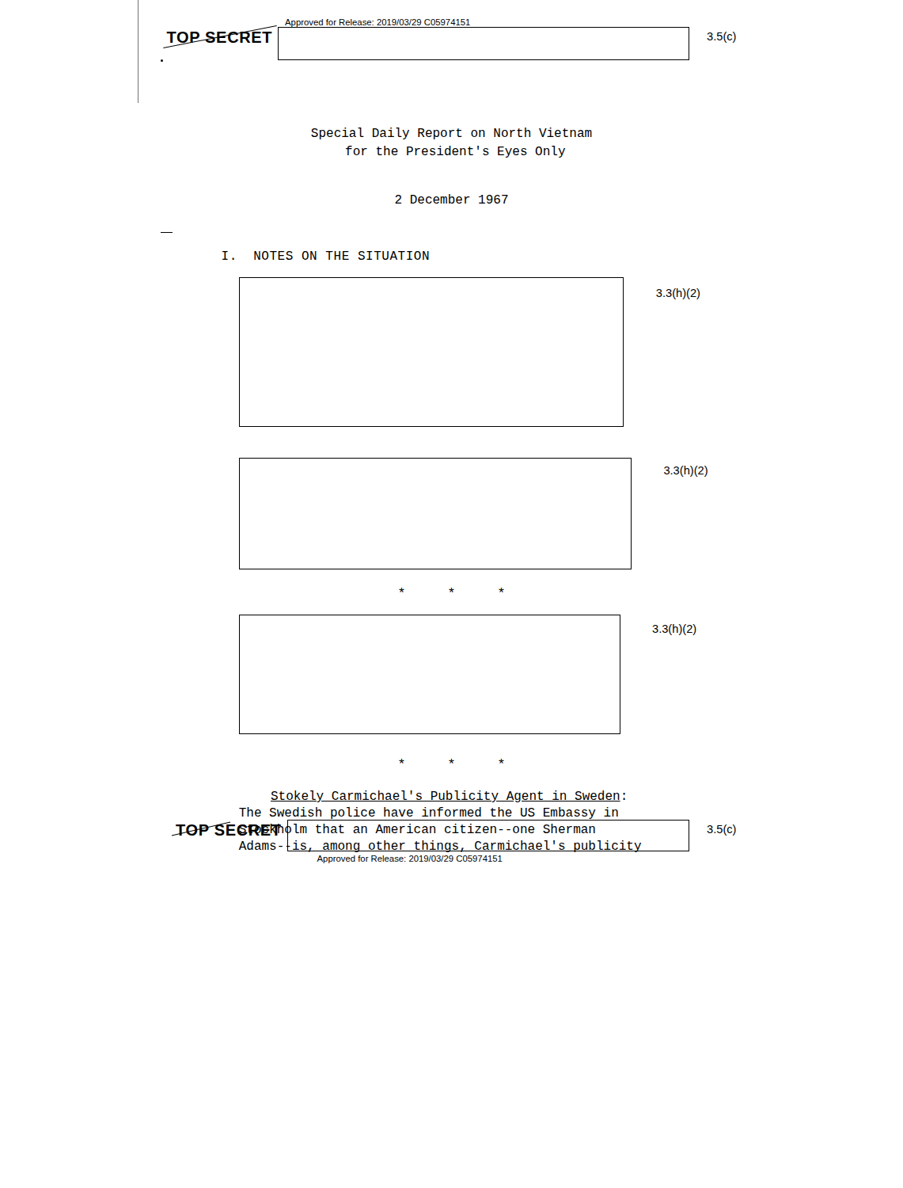TOP SECRET
Approved for Release: 2019/03/29 C05974151
3.5(c)
Special Daily Report on North Vietnam
for the President's Eyes Only
2 December 1967
I. NOTES ON THE SITUATION
3.3(h)(2)
3.3(h)(2)
* * *
3.3(h)(2)
* * *
Stokely Carmichael's Publicity Agent in Sweden: The Swedish police have informed the US Embassy in Stockholm that an American citizen--one Sherman Adams--is, among other things, Carmichael's publicity
TOP SECRET
3.5(c)
Approved for Release: 2019/03/29 C05974151